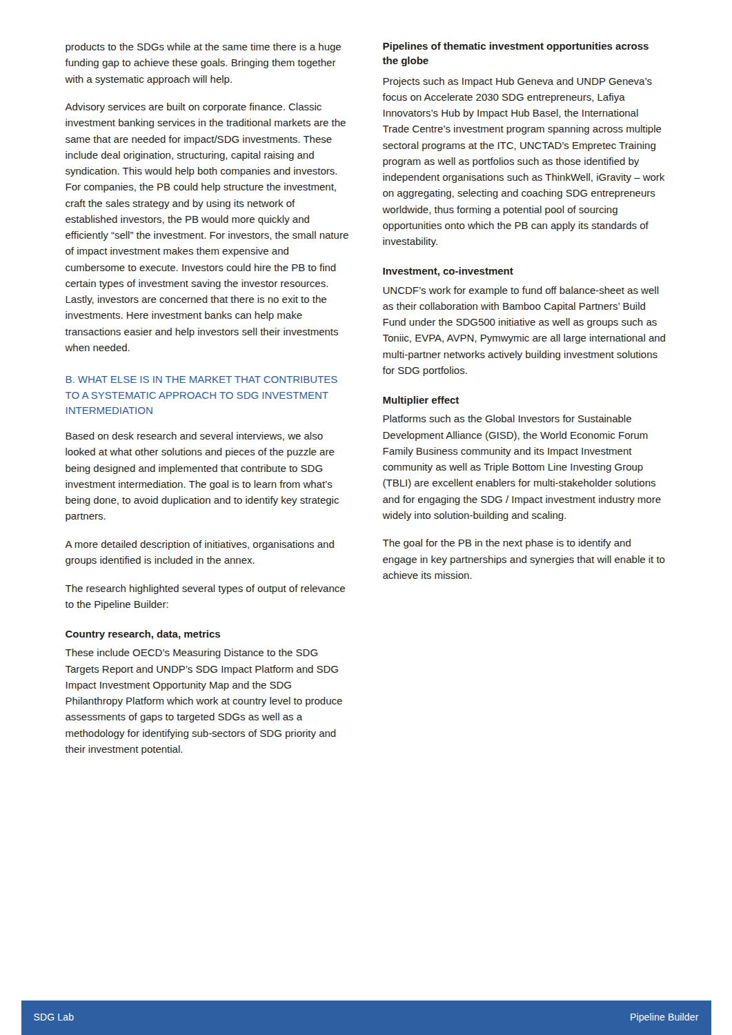products to the SDGs while at the same time there is a huge funding gap to achieve these goals. Bringing them together with a systematic approach will help.
Advisory services are built on corporate finance. Classic investment banking services in the traditional markets are the same that are needed for impact/SDG investments. These include deal origination, structuring, capital raising and syndication. This would help both companies and investors. For companies, the PB could help structure the investment, craft the sales strategy and by using its network of established investors, the PB would more quickly and efficiently “sell” the investment. For investors, the small nature of impact investment makes them expensive and cumbersome to execute. Investors could hire the PB to find certain types of investment saving the investor resources. Lastly, investors are concerned that there is no exit to the investments. Here investment banks can help make transactions easier and help investors sell their investments when needed.
B. WHAT ELSE IS IN THE MARKET THAT CONTRIBUTES TO A SYSTEMATIC APPROACH TO SDG INVESTMENT INTERMEDIATION
Based on desk research and several interviews, we also looked at what other solutions and pieces of the puzzle are being designed and implemented that contribute to SDG investment intermediation. The goal is to learn from what’s being done, to avoid duplication and to identify key strategic partners.
A more detailed description of initiatives, organisations and groups identified is included in the annex.
The research highlighted several types of output of relevance to the Pipeline Builder:
Country research, data, metrics
These include OECD’s Measuring Distance to the SDG Targets Report and UNDP’s SDG Impact Platform and SDG Impact Investment Opportunity Map and the SDG Philanthropy Platform which work at country level to produce assessments of gaps to targeted SDGs as well as a methodology for identifying sub-sectors of SDG priority and their investment potential.
Pipelines of thematic investment opportunities across the globe
Projects such as Impact Hub Geneva and UNDP Geneva’s focus on Accelerate 2030 SDG entrepreneurs, Lafiya Innovators’s Hub by Impact Hub Basel, the International Trade Centre’s investment program spanning across multiple sectoral programs at the ITC, UNCTAD’s Empretec Training program as well as portfolios such as those identified by independent organisations such as ThinkWell, iGravity – work on aggregating, selecting and coaching SDG entrepreneurs worldwide, thus forming a potential pool of sourcing opportunities onto which the PB can apply its standards of investability.
Investment, co-investment
UNCDF’s work for example to fund off balance-sheet as well as their collaboration with Bamboo Capital Partners’ Build Fund under the SDG500 initiative as well as groups such as Toniic, EVPA, AVPN, Pymwymic are all large international and multi-partner networks actively building investment solutions for SDG portfolios.
Multiplier effect
Platforms such as the Global Investors for Sustainable Development Alliance (GISD), the World Economic Forum Family Business community and its Impact Investment community as well as Triple Bottom Line Investing Group (TBLI) are excellent enablers for multi-stakeholder solutions and for engaging the SDG / Impact investment industry more widely into solution-building and scaling.
The goal for the PB in the next phase is to identify and engage in key partnerships and synergies that will enable it to achieve its mission.
SDG Lab Pipeline Builder